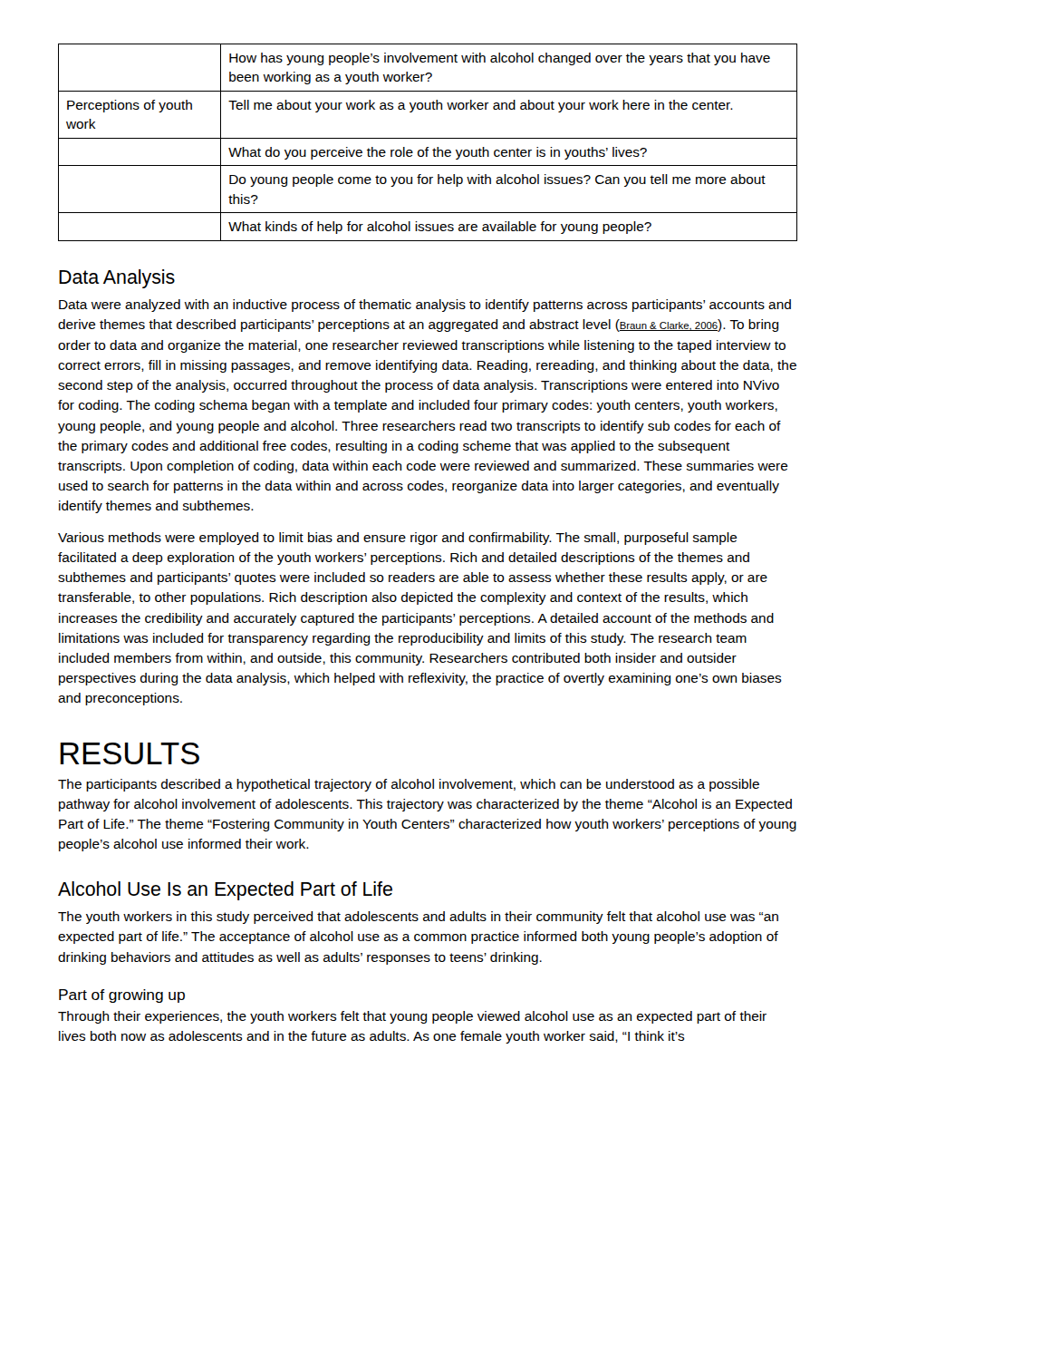| | How has young people’s involvement with alcohol changed over the years that you have been working as a youth worker? |
| Perceptions of youth work | Tell me about your work as a youth worker and about your work here in the center. |
| | What do you perceive the role of the youth center is in youths’ lives? |
| | Do young people come to you for help with alcohol issues? Can you tell me more about this? |
| | What kinds of help for alcohol issues are available for young people? |
Data Analysis
Data were analyzed with an inductive process of thematic analysis to identify patterns across participants’ accounts and derive themes that described participants’ perceptions at an aggregated and abstract level (Braun & Clarke, 2006). To bring order to data and organize the material, one researcher reviewed transcriptions while listening to the taped interview to correct errors, fill in missing passages, and remove identifying data. Reading, rereading, and thinking about the data, the second step of the analysis, occurred throughout the process of data analysis. Transcriptions were entered into NVivo for coding. The coding schema began with a template and included four primary codes: youth centers, youth workers, young people, and young people and alcohol. Three researchers read two transcripts to identify sub codes for each of the primary codes and additional free codes, resulting in a coding scheme that was applied to the subsequent transcripts. Upon completion of coding, data within each code were reviewed and summarized. These summaries were used to search for patterns in the data within and across codes, reorganize data into larger categories, and eventually identify themes and subthemes.
Various methods were employed to limit bias and ensure rigor and confirmability. The small, purposeful sample facilitated a deep exploration of the youth workers’ perceptions. Rich and detailed descriptions of the themes and subthemes and participants’ quotes were included so readers are able to assess whether these results apply, or are transferable, to other populations. Rich description also depicted the complexity and context of the results, which increases the credibility and accurately captured the participants’ perceptions. A detailed account of the methods and limitations was included for transparency regarding the reproducibility and limits of this study. The research team included members from within, and outside, this community. Researchers contributed both insider and outsider perspectives during the data analysis, which helped with reflexivity, the practice of overtly examining one’s own biases and preconceptions.
RESULTS
The participants described a hypothetical trajectory of alcohol involvement, which can be understood as a possible pathway for alcohol involvement of adolescents. This trajectory was characterized by the theme “Alcohol is an Expected Part of Life.” The theme “Fostering Community in Youth Centers” characterized how youth workers’ perceptions of young people’s alcohol use informed their work.
Alcohol Use Is an Expected Part of Life
The youth workers in this study perceived that adolescents and adults in their community felt that alcohol use was “an expected part of life.” The acceptance of alcohol use as a common practice informed both young people’s adoption of drinking behaviors and attitudes as well as adults’ responses to teens’ drinking.
Part of growing up
Through their experiences, the youth workers felt that young people viewed alcohol use as an expected part of their lives both now as adolescents and in the future as adults. As one female youth worker said, “I think it’s